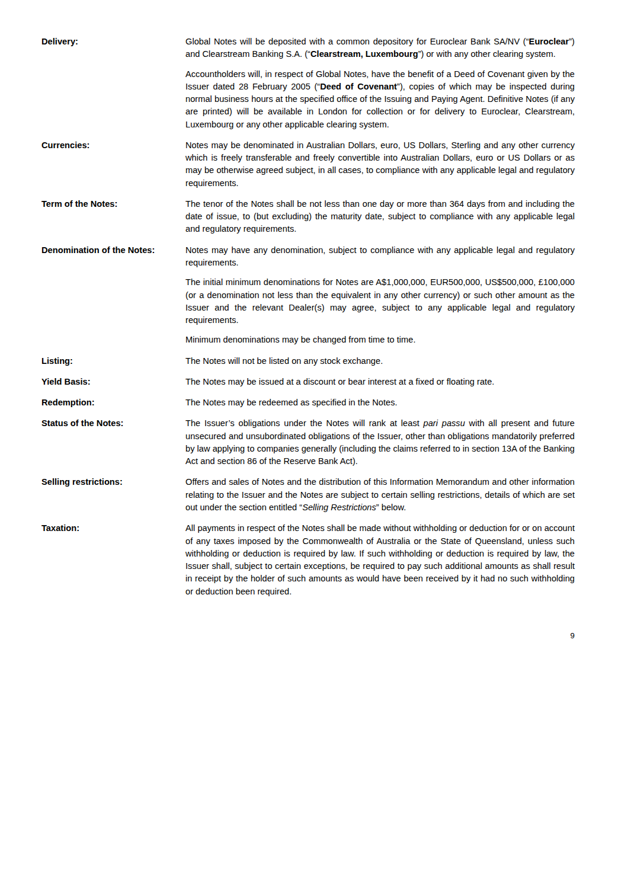| Delivery: | Global Notes will be deposited with a common depository for Euroclear Bank SA/NV (“ Euroclear ”) and Clearstream Banking S.A. (“ Clearstream, Luxembourg ”) or with any other clearing system. Accountholders will, in respect of Global Notes, have the benefit of a Deed of Covenant given by the Issuer dated 28 February 2005 (“ Deed of Covenant ”), copies of which may be inspected during normal business hours at the specified office of the Issuing and Paying Agent. Definitive Notes (if any are printed) will be available in London for collection or for delivery to Euroclear, Clearstream, Luxembourg or any other applicable clearing system. |
| Currencies: | Notes may be denominated in Australian Dollars, euro, US Dollars, Sterling and any other currency which is freely transferable and freely convertible into Australian Dollars, euro or US Dollars or as may be otherwise agreed subject, in all cases, to compliance with any applicable legal and regulatory requirements. |
| Term of the Notes: | The tenor of the Notes shall be not less than one day or more than 364 days from and including the date of issue, to (but excluding) the maturity date, subject to compliance with any applicable legal and regulatory requirements. |
| Denomination of the Notes: | Notes may have any denomination, subject to compliance with any applicable legal and regulatory requirements. The initial minimum denominations for Notes are A$1,000,000, EUR500,000, US$500,000, £100,000 (or a denomination not less than the equivalent in any other currency) or such other amount as the Issuer and the relevant Dealer(s) may agree, subject to any applicable legal and regulatory requirements. Minimum denominations may be changed from time to time. |
| Listing: | The Notes will not be listed on any stock exchange. |
| Yield Basis: | The Notes may be issued at a discount or bear interest at a fixed or floating rate. |
| Redemption: | The Notes may be redeemed as specified in the Notes. |
| Status of the Notes: | The Issuer’s obligations under the Notes will rank at least pari passu with all present and future unsecured and unsubordinated obligations of the Issuer, other than obligations mandatorily preferred by law applying to companies generally (including the claims referred to in section 13A of the Banking Act and section 86 of the Reserve Bank Act). |
| Selling restrictions: | Offers and sales of Notes and the distribution of this Information Memorandum and other information relating to the Issuer and the Notes are subject to certain selling restrictions, details of which are set out under the section entitled “ Selling Restrictions ” below. |
| Taxation: | All payments in respect of the Notes shall be made without withholding or deduction for or on account of any taxes imposed by the Commonwealth of Australia or the State of Queensland, unless such withholding or deduction is required by law. If such withholding or deduction is required by law, the Issuer shall, subject to certain exceptions, be required to pay such additional amounts as shall result in receipt by the holder of such amounts as would have been received by it had no such withholding or deduction been required. |
9